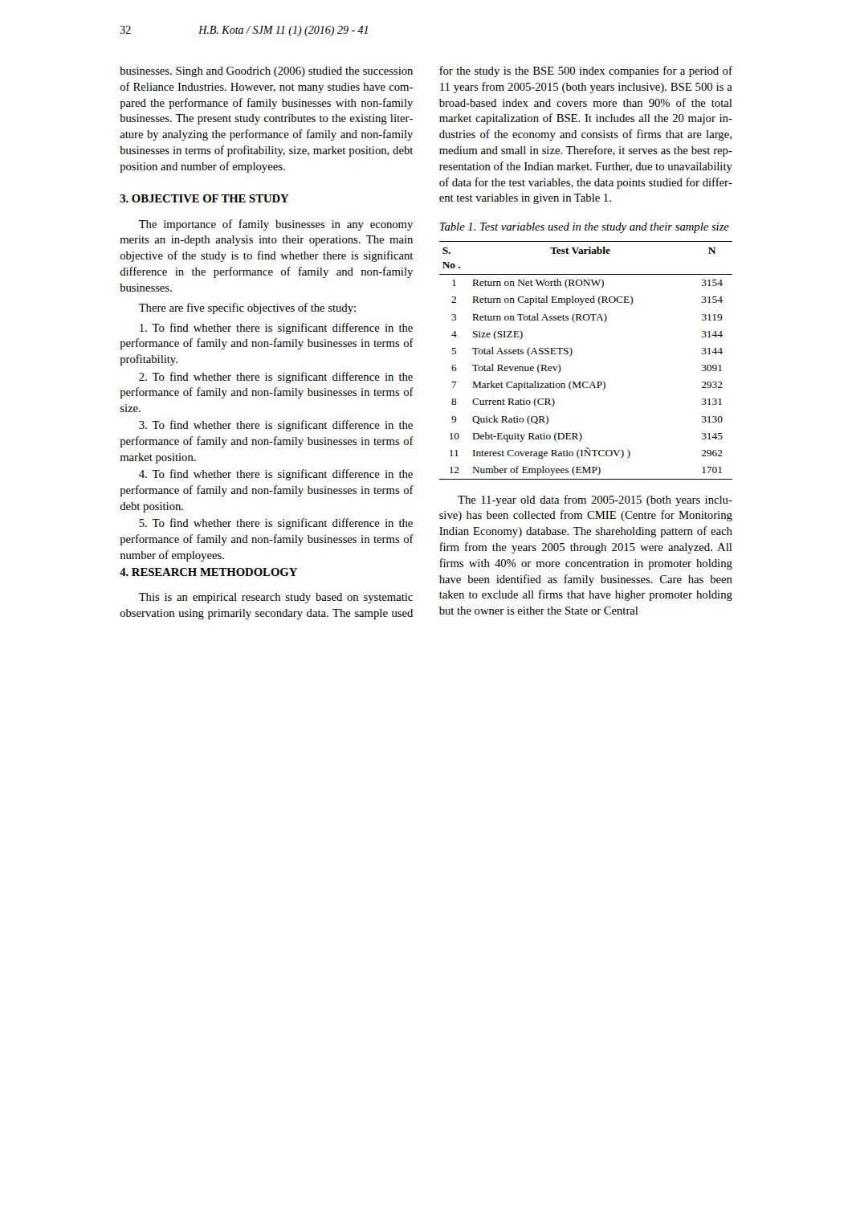32 H.B. Kota / SJM 11 (1) (2016) 29 - 41
businesses. Singh and Goodrich (2006) studied the succession of Reliance Industries. However, not many studies have compared the performance of family businesses with non-family businesses. The present study contributes to the existing literature by analyzing the performance of family and non-family businesses in terms of profitability, size, market position, debt position and number of employees.
3. OBJECTIVE OF THE STUDY
The importance of family businesses in any economy merits an in-depth analysis into their operations. The main objective of the study is to find whether there is significant difference in the performance of family and non-family businesses.
There are five specific objectives of the study:
1. To find whether there is significant difference in the performance of family and non-family businesses in terms of profitability.
2. To find whether there is significant difference in the performance of family and non-family businesses in terms of size.
3. To find whether there is significant difference in the performance of family and non-family businesses in terms of market position.
4. To find whether there is significant difference in the performance of family and non-family businesses in terms of debt position.
5. To find whether there is significant difference in the performance of family and non-family businesses in terms of number of employees.
4. RESEARCH METHODOLOGY
This is an empirical research study based on systematic observation using primarily secondary data. The sample used for the study is the BSE 500 index companies for a period of 11 years from 2005-2015 (both years inclusive). BSE 500 is a broad-based index and covers more than 90% of the total market capitalization of BSE. It includes all the 20 major industries of the economy and consists of firms that are large, medium and small in size. Therefore, it serves as the best representation of the Indian market. Further, due to unavailability of data for the test variables, the data points studied for different test variables in given in Table 1.
Table 1. Test variables used in the study and their sample size
| S. No . | Test Variable | N |
| --- | --- | --- |
| 1 | Return on Net Worth (RONW) | 3154 |
| 2 | Return on Capital Employed (ROCE) | 3154 |
| 3 | Return on Total Assets (ROTA) | 3119 |
| 4 | Size (SIZE) | 3144 |
| 5 | Total Assets (ASSETS) | 3144 |
| 6 | Total Revenue (Rev) | 3091 |
| 7 | Market Capitalization (MCAP) | 2932 |
| 8 | Current Ratio (CR) | 3131 |
| 9 | Quick Ratio (QR) | 3130 |
| 10 | Debt-Equity Ratio (DER) | 3145 |
| 11 | Interest Coverage Ratio (I Ñ TCOV) ) | 2962 |
| 12 | Number of Employees (EMP) | 1701 |
The 11-year old data from 2005-2015 (both years inclusive) has been collected from CMIE (Centre for Monitoring Indian Economy) database. The shareholding pattern of each firm from the years 2005 through 2015 were analyzed. All firms with 40% or more concentration in promoter holding have been identified as family businesses. Care has been taken to exclude all firms that have higher promoter holding but the owner is either the State or Central